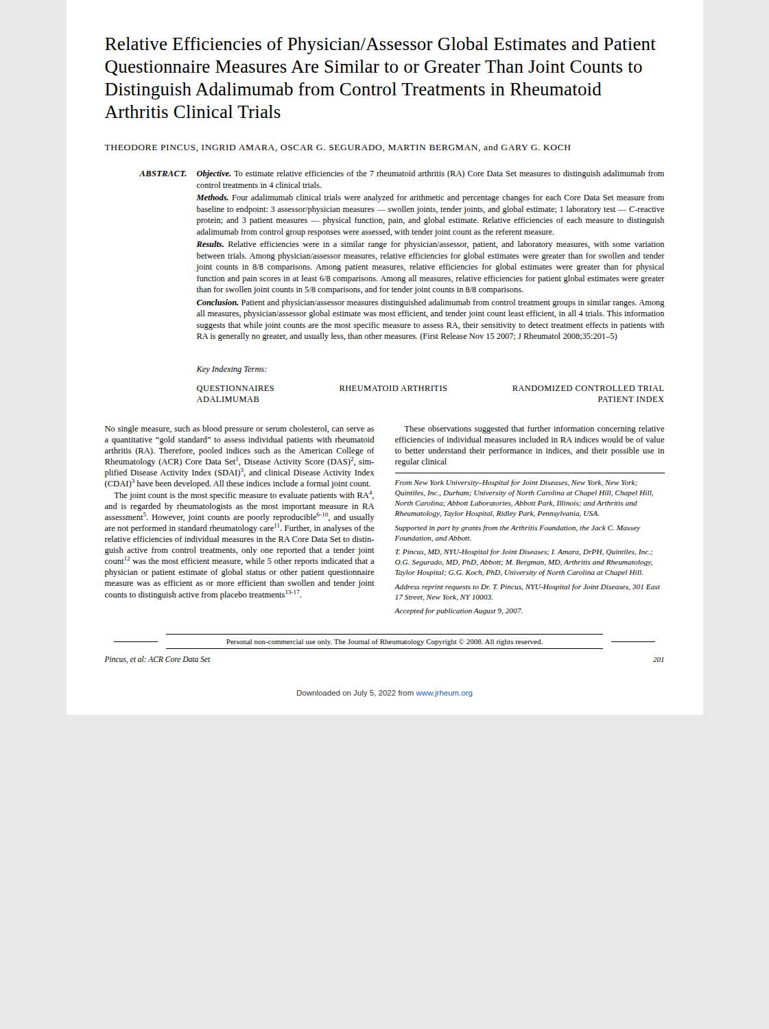Relative Efficiencies of Physician/Assessor Global Estimates and Patient Questionnaire Measures Are Similar to or Greater Than Joint Counts to Distinguish Adalimumab from Control Treatments in Rheumatoid Arthritis Clinical Trials
THEODORE PINCUS, INGRID AMARA, OSCAR G. SEGURADO, MARTIN BERGMAN, and GARY G. KOCH
ABSTRACT.
Objective. To estimate relative efficiencies of the 7 rheumatoid arthritis (RA) Core Data Set measures to distinguish adalimumab from control treatments in 4 clinical trials.
Methods. Four adalimumab clinical trials were analyzed for arithmetic and percentage changes for each Core Data Set measure from baseline to endpoint: 3 assessor/physician measures — swollen joints, tender joints, and global estimate; 1 laboratory test — C-reactive protein; and 3 patient measures — physical function, pain, and global estimate. Relative efficiencies of each measure to distinguish adalimumab from control group responses were assessed, with tender joint count as the referent measure.
Results. Relative efficiencies were in a similar range for physician/assessor, patient, and laboratory measures, with some variation between trials. Among physician/assessor measures, relative efficiencies for global estimates were greater than for swollen and tender joint counts in 8/8 comparisons. Among patient measures, relative efficiencies for global estimates were greater than for physical function and pain scores in at least 6/8 comparisons. Among all measures, relative efficiencies for patient global estimates were greater than for swollen joint counts in 5/8 comparisons, and for tender joint counts in 8/8 comparisons.
Conclusion. Patient and physician/assessor measures distinguished adalimumab from control treatment groups in similar ranges. Among all measures, physician/assessor global estimate was most efficient, and tender joint count least efficient, in all 4 trials. This information suggests that while joint counts are the most specific measure to assess RA, their sensitivity to detect treatment effects in patients with RA is generally no greater, and usually less, than other measures. (First Release Nov 15 2007; J Rheumatol 2008;35:201–5)
Key Indexing Terms:
QUESTIONNAIRES RHEUMATOID ARTHRITIS RANDOMIZED CONTROLLED TRIAL
ADALIMUMAB PATIENT INDEX
No single measure, such as blood pressure or serum cholesterol, can serve as a quantitative “gold standard” to assess individual patients with rheumatoid arthritis (RA). Therefore, pooled indices such as the American College of Rheumatology (ACR) Core Data Set1, Disease Activity Score (DAS)2, simplified Disease Activity Index (SDAI)3, and clinical Disease Activity Index (CDAI)3 have been developed. All these indices include a formal joint count.
The joint count is the most specific measure to evaluate patients with RA4, and is regarded by rheumatologists as the most important measure in RA assessment5. However, joint counts are poorly reproducible6-10, and usually are not performed in standard rheumatology care11. Further, in analyses of the relative efficiencies of individual measures in the RA Core Data Set to distinguish active from control treatments, only one reported that a tender joint count12 was the most efficient measure, while 5 other reports indicated that a physician or patient estimate of global status or other patient questionnaire measure was as efficient as or more efficient than swollen and tender joint counts to distinguish active from placebo treatments13-17.
These observations suggested that further information concerning relative efficiencies of individual measures included in RA indices would be of value to better understand their performance in indices, and their possible use in regular clinical
From New York University–Hospital for Joint Diseases, New York, New York; Quintiles, Inc., Durham; University of North Carolina at Chapel Hill, Chapel Hill, North Carolina; Abbott Laboratories, Abbott Park, Illinois; and Arthritis and Rheumatology, Taylor Hospital, Ridley Park, Pennsylvania, USA.
Supported in part by grants from the Arthritis Foundation, the Jack C. Massey Foundation, and Abbott.
T. Pincus, MD, NYU-Hospital for Joint Diseases; I. Amara, DrPH, Quintiles, Inc.; O.G. Segurado, MD, PhD, Abbott; M. Bergman, MD, Arthritis and Rheumatology, Taylor Hospital; G.G. Koch, PhD, University of North Carolina at Chapel Hill.
Address reprint requests to Dr. T. Pincus, NYU-Hospital for Joint Diseases, 301 East 17 Street, New York, NY 10003.
Accepted for publication August 9, 2007.
Personal non-commercial use only. The Journal of Rheumatology Copyright © 2008. All rights reserved.
Pincus, et al: ACR Core Data Set
201
Downloaded on July 5, 2022 from www.jrheum.org